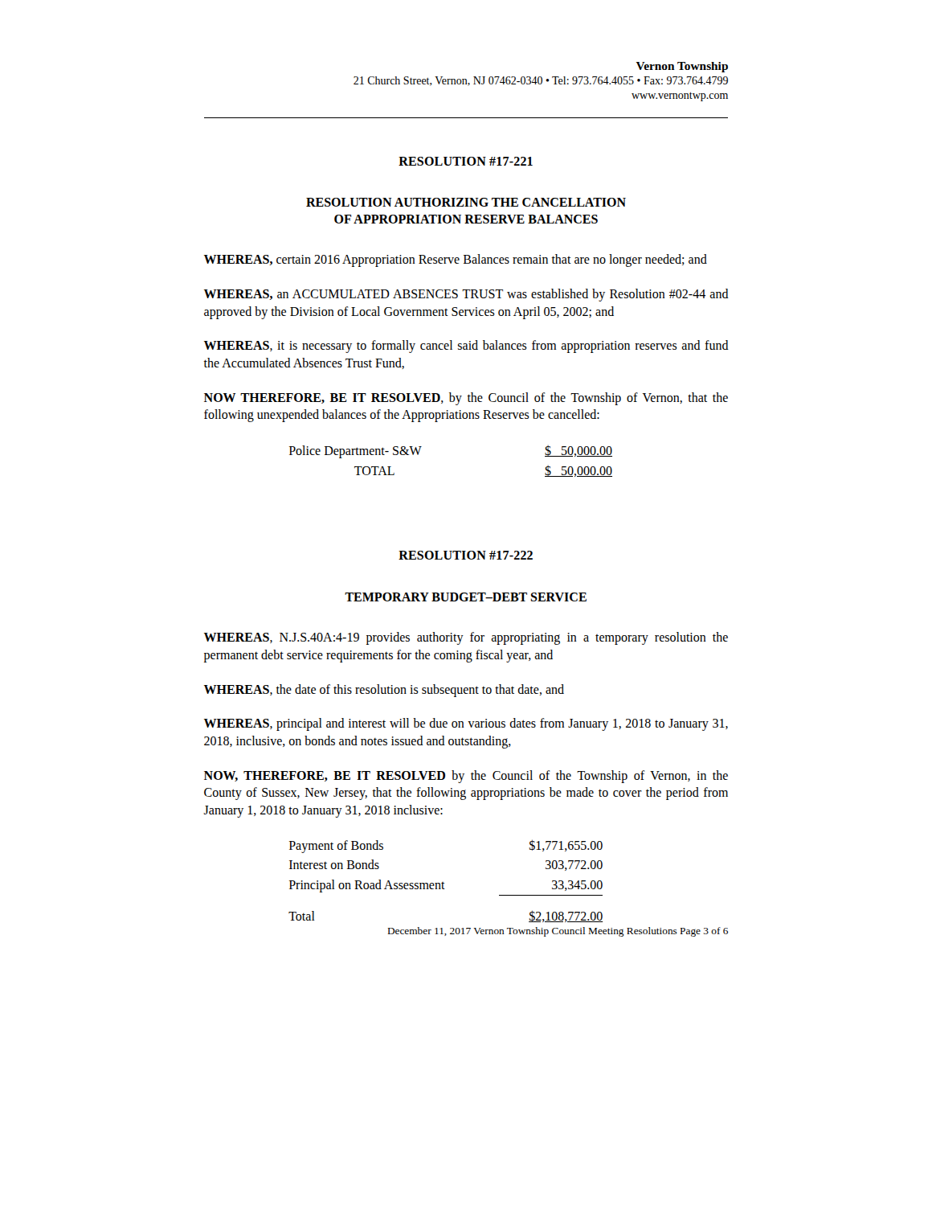Vernon Township
21 Church Street, Vernon, NJ 07462-0340 • Tel: 973.764.4055 • Fax: 973.764.4799
www.vernontwp.com
RESOLUTION #17-221
RESOLUTION AUTHORIZING THE CANCELLATION
OF APPROPRIATION RESERVE BALANCES
WHEREAS, certain 2016 Appropriation Reserve Balances remain that are no longer needed; and
WHEREAS, an ACCUMULATED ABSENCES TRUST was established by Resolution #02-44 and approved by the Division of Local Government Services on April 05, 2002; and
WHEREAS, it is necessary to formally cancel said balances from appropriation reserves and fund the Accumulated Absences Trust Fund,
NOW THEREFORE, BE IT RESOLVED, by the Council of the Township of Vernon, that the following unexpended balances of the Appropriations Reserves be cancelled:
| Police Department- S&W | $ 50,000.00 |
| TOTAL | $ 50,000.00 |
RESOLUTION #17-222
TEMPORARY BUDGET–DEBT SERVICE
WHEREAS, N.J.S.40A:4-19 provides authority for appropriating in a temporary resolution the permanent debt service requirements for the coming fiscal year, and
WHEREAS, the date of this resolution is subsequent to that date, and
WHEREAS, principal and interest will be due on various dates from January 1, 2018 to January 31, 2018, inclusive, on bonds and notes issued and outstanding,
NOW, THEREFORE, BE IT RESOLVED by the Council of the Township of Vernon, in the County of Sussex, New Jersey, that the following appropriations be made to cover the period from January 1, 2018 to January 31, 2018 inclusive:
| Payment of Bonds | $1,771,655.00 |
| Interest on Bonds | 303,772.00 |
| Principal on Road Assessment | 33,345.00 |
| Total | $2,108,772.00 |
December 11, 2017 Vernon Township Council Meeting Resolutions Page 3 of 6